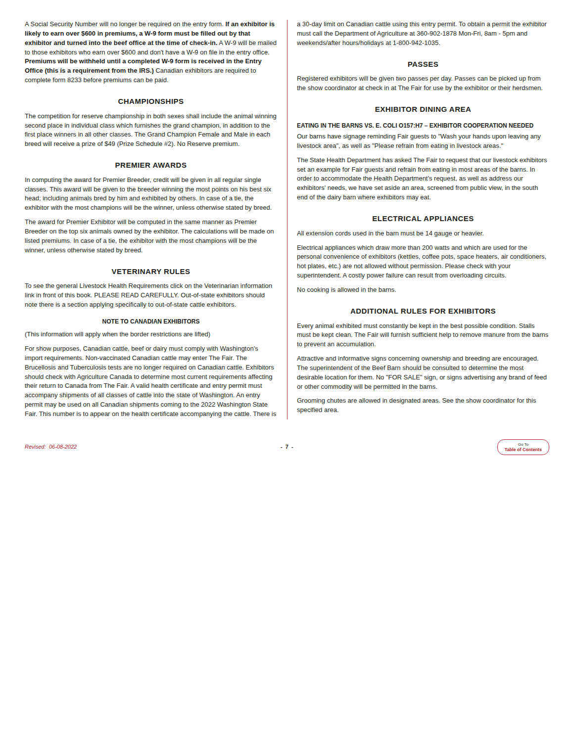A Social Security Number will no longer be required on the entry form. If an exhibitor is likely to earn over $600 in premiums, a W-9 form must be filled out by that exhibitor and turned into the beef office at the time of check-in. A W-9 will be mailed to those exhibitors who earn over $600 and don't have a W-9 on file in the entry office. Premiums will be withheld until a completed W-9 form is received in the Entry Office (this is a requirement from the IRS.) Canadian exhibitors are required to complete form 8233 before premiums can be paid.
CHAMPIONSHIPS
The competition for reserve championship in both sexes shall include the animal winning second place in individual class which furnishes the grand champion, in addition to the first place winners in all other classes. The Grand Champion Female and Male in each breed will receive a prize of $49 (Prize Schedule #2). No Reserve premium.
PREMIER AWARDS
In computing the award for Premier Breeder, credit will be given in all regular single classes. This award will be given to the breeder winning the most points on his best six head; including animals bred by him and exhibited by others. In case of a tie, the exhibitor with the most champions will be the winner, unless otherwise stated by breed.
The award for Premier Exhibitor will be computed in the same manner as Premier Breeder on the top six animals owned by the exhibitor. The calculations will be made on listed premiums. In case of a tie, the exhibitor with the most champions will be the winner, unless otherwise stated by breed.
VETERINARY RULES
To see the general Livestock Health Requirements click on the Veterinarian information link in front of this book. PLEASE READ CAREFULLY. Out-of-state exhibitors should note there is a section applying specifically to out-of-state cattle exhibitors.
NOTE TO CANADIAN EXHIBITORS
(This information will apply when the border restrictions are lifted)
For show purposes, Canadian cattle, beef or dairy must comply with Washington's import requirements. Non-vaccinated Canadian cattle may enter The Fair. The Brucellosis and Tuberculosis tests are no longer required on Canadian cattle. Exhibitors should check with Agriculture Canada to determine most current requirements affecting their return to Canada from The Fair. A valid health certificate and entry permit must accompany shipments of all classes of cattle into the state of Washington. An entry permit may be used on all Canadian shipments coming to the 2022 Washington State Fair. This number is to appear on the health certificate accompanying the cattle. There is a 30-day limit on Canadian cattle using this entry permit. To obtain a permit the exhibitor must call the Department of Agriculture at 360-902-1878 Mon-Fri, 8am - 5pm and weekends/after hours/holidays at 1-800-942-1035.
PASSES
Registered exhibitors will be given two passes per day. Passes can be picked up from the show coordinator at check in at The Fair for use by the exhibitor or their herdsmen.
EXHIBITOR DINING AREA
EATING IN THE BARNS VS. E. COLI O157:H7 – EXHIBITOR COOPERATION NEEDED
Our barns have signage reminding Fair guests to "Wash your hands upon leaving any livestock area", as well as "Please refrain from eating in livestock areas."
The State Health Department has asked The Fair to request that our livestock exhibitors set an example for Fair guests and refrain from eating in most areas of the barns. In order to accommodate the Health Department's request, as well as address our exhibitors' needs, we have set aside an area, screened from public view, in the south end of the dairy barn where exhibitors may eat.
ELECTRICAL APPLIANCES
All extension cords used in the barn must be 14 gauge or heavier.
Electrical appliances which draw more than 200 watts and which are used for the personal convenience of exhibitors (kettles, coffee pots, space heaters, air conditioners, hot plates, etc.) are not allowed without permission. Please check with your superintendent. A costly power failure can result from overloading circuits.
No cooking is allowed in the barns.
ADDITIONAL RULES FOR EXHIBITORS
Every animal exhibited must constantly be kept in the best possible condition. Stalls must be kept clean. The Fair will furnish sufficient help to remove manure from the barns to prevent an accumulation.
Attractive and informative signs concerning ownership and breeding are encouraged. The superintendent of the Beef Barn should be consulted to determine the most desirable location for them. No "FOR SALE" sign, or signs advertising any brand of feed or other commodity will be permitted in the barns.
Grooming chutes are allowed in designated areas. See the show coordinator for this specified area.
Revised: 06-08-2022 - 7 - Go To
Table of Contents